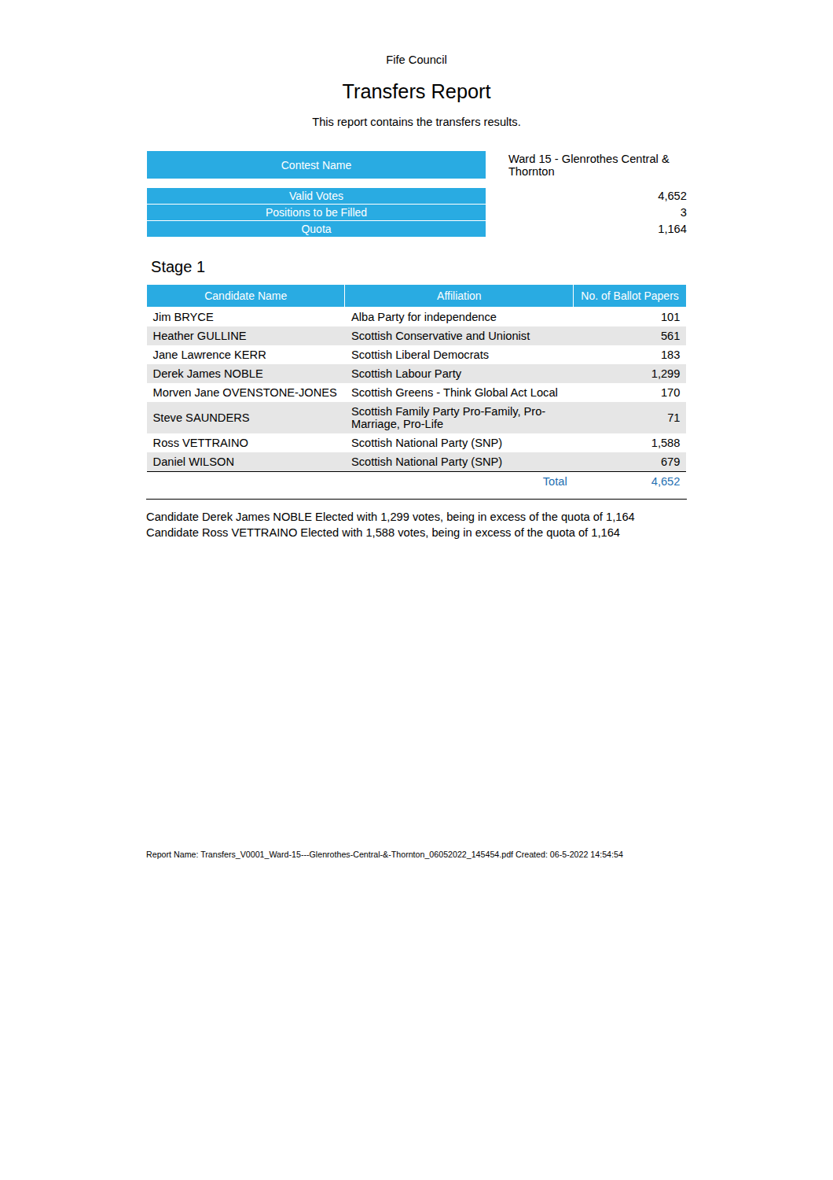Fife Council
Transfers Report
This report contains the transfers results.
| Contest Name | Ward 15 - Glenrothes Central & Thornton |
| Valid Votes | 4,652 |
| Positions to be Filled | 3 |
| Quota | 1,164 |
Stage 1
| Candidate Name | Affiliation | No. of Ballot Papers |
| --- | --- | --- |
| Jim BRYCE | Alba Party for independence | 101 |
| Heather GULLINE | Scottish Conservative and Unionist | 561 |
| Jane Lawrence KERR | Scottish Liberal Democrats | 183 |
| Derek James NOBLE | Scottish Labour Party | 1,299 |
| Morven Jane OVENSTONE-JONES | Scottish Greens - Think Global Act Local | 170 |
| Steve SAUNDERS | Scottish Family Party Pro-Family, Pro-Marriage, Pro-Life | 71 |
| Ross VETTRAINO | Scottish National Party (SNP) | 1,588 |
| Daniel WILSON | Scottish National Party (SNP) | 679 |
| | Total | 4,652 |
Candidate Derek James NOBLE Elected with 1,299 votes, being in excess of the quota of 1,164
Candidate Ross VETTRAINO Elected with 1,588 votes, being in excess of the quota of 1,164
Report Name: Transfers_V0001_Ward-15---Glenrothes-Central-&-Thornton_06052022_145454.pdf Created: 06-5-2022 14:54:54